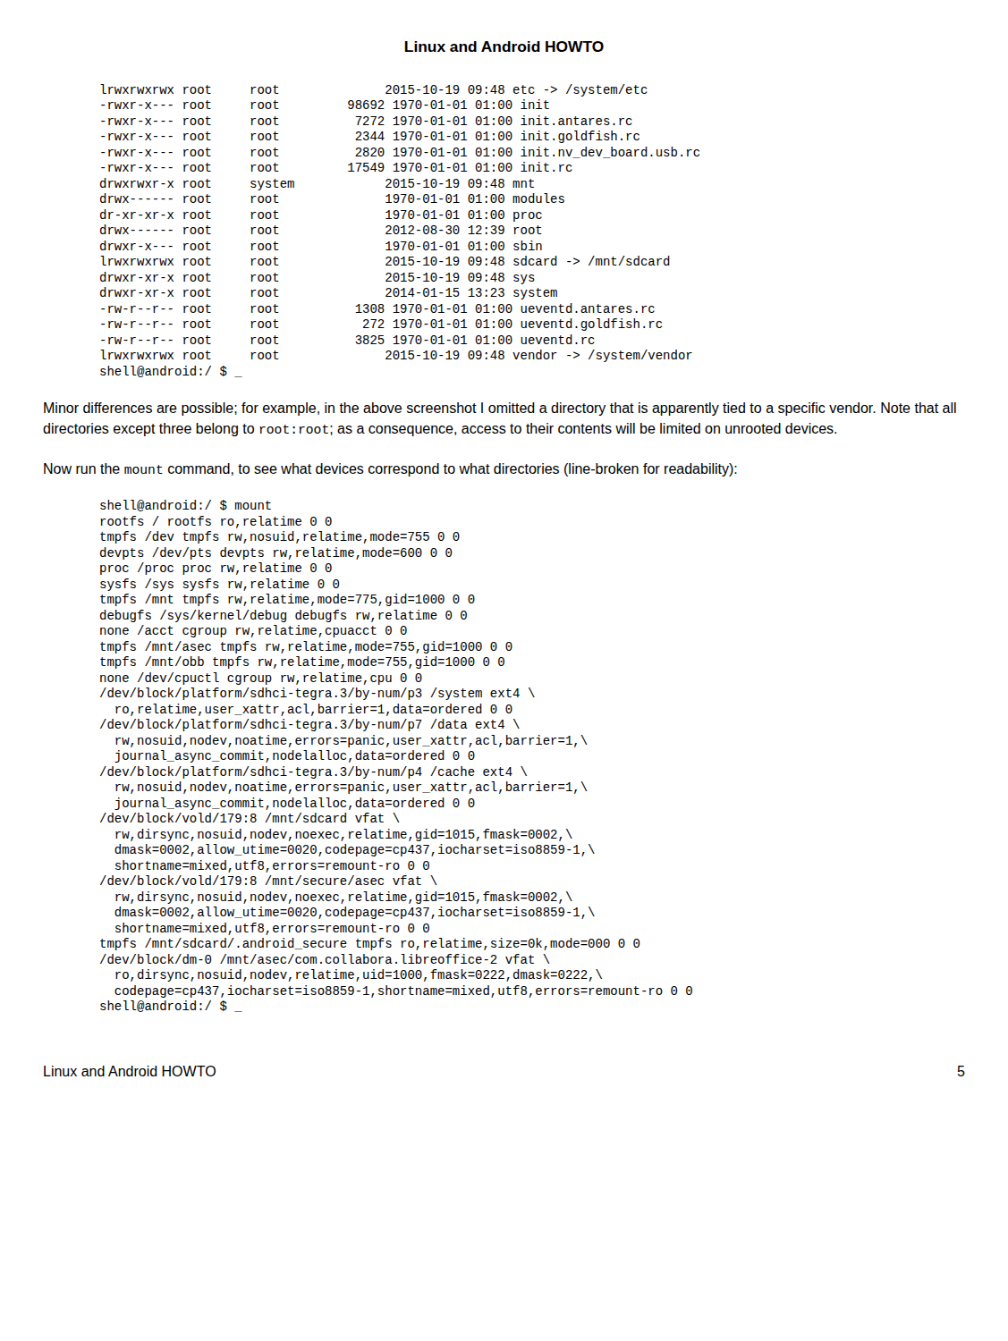Linux and Android HOWTO
lrwxrwxrwx root     root              2015-10-19 09:48 etc -> /system/etc
-rwxr-x--- root     root         98692 1970-01-01 01:00 init
-rwxr-x--- root     root          7272 1970-01-01 01:00 init.antares.rc
-rwxr-x--- root     root          2344 1970-01-01 01:00 init.goldfish.rc
-rwxr-x--- root     root          2820 1970-01-01 01:00 init.nv_dev_board.usb.rc
-rwxr-x--- root     root         17549 1970-01-01 01:00 init.rc
drwxrwxr-x root     system            2015-10-19 09:48 mnt
drwx------ root     root              1970-01-01 01:00 modules
dr-xr-xr-x root     root              1970-01-01 01:00 proc
drwx------ root     root              2012-08-30 12:39 root
drwxr-x--- root     root              1970-01-01 01:00 sbin
lrwxrwxrwx root     root              2015-10-19 09:48 sdcard -> /mnt/sdcard
drwxr-xr-x root     root              2015-10-19 09:48 sys
drwxr-xr-x root     root              2014-01-15 13:23 system
-rw-r--r-- root     root          1308 1970-01-01 01:00 ueventd.antares.rc
-rw-r--r-- root     root           272 1970-01-01 01:00 ueventd.goldfish.rc
-rw-r--r-- root     root          3825 1970-01-01 01:00 ueventd.rc
lrwxrwxrwx root     root              2015-10-19 09:48 vendor -> /system/vendor
shell@android:/ $ _
Minor differences are possible; for example, in the above screenshot I omitted a directory that is apparently tied to a specific vendor. Note that all directories except three belong to root:root; as a consequence, access to their contents will be limited on unrooted devices.
Now run the mount command, to see what devices correspond to what directories (line-broken for readability):
shell@android:/ $ mount
rootfs / rootfs ro,relatime 0 0
tmpfs /dev tmpfs rw,nosuid,relatime,mode=755 0 0
devpts /dev/pts devpts rw,relatime,mode=600 0 0
proc /proc proc rw,relatime 0 0
sysfs /sys sysfs rw,relatime 0 0
tmpfs /mnt tmpfs rw,relatime,mode=775,gid=1000 0 0
debugfs /sys/kernel/debug debugfs rw,relatime 0 0
none /acct cgroup rw,relatime,cpuacct 0 0
tmpfs /mnt/asec tmpfs rw,relatime,mode=755,gid=1000 0 0
tmpfs /mnt/obb tmpfs rw,relatime,mode=755,gid=1000 0 0
none /dev/cpuctl cgroup rw,relatime,cpu 0 0
/dev/block/platform/sdhci-tegra.3/by-num/p3 /system ext4 \
  ro,relatime,user_xattr,acl,barrier=1,data=ordered 0 0
/dev/block/platform/sdhci-tegra.3/by-num/p7 /data ext4 \
  rw,nosuid,nodev,noatime,errors=panic,user_xattr,acl,barrier=1,\
  journal_async_commit,nodelalloc,data=ordered 0 0
/dev/block/platform/sdhci-tegra.3/by-num/p4 /cache ext4 \
  rw,nosuid,nodev,noatime,errors=panic,user_xattr,acl,barrier=1,\
  journal_async_commit,nodelalloc,data=ordered 0 0
/dev/block/vold/179:8 /mnt/sdcard vfat \
  rw,dirsync,nosuid,nodev,noexec,relatime,gid=1015,fmask=0002,\
  dmask=0002,allow_utime=0020,codepage=cp437,iocharset=iso8859-1,\
  shortname=mixed,utf8,errors=remount-ro 0 0
/dev/block/vold/179:8 /mnt/secure/asec vfat \
  rw,dirsync,nosuid,nodev,noexec,relatime,gid=1015,fmask=0002,\
  dmask=0002,allow_utime=0020,codepage=cp437,iocharset=iso8859-1,\
  shortname=mixed,utf8,errors=remount-ro 0 0
tmpfs /mnt/sdcard/.android_secure tmpfs ro,relatime,size=0k,mode=000 0 0
/dev/block/dm-0 /mnt/asec/com.collabora.libreoffice-2 vfat \
  ro,dirsync,nosuid,nodev,relatime,uid=1000,fmask=0222,dmask=0222,\
  codepage=cp437,iocharset=iso8859-1,shortname=mixed,utf8,errors=remount-ro 0 0
shell@android:/ $ _
Linux and Android HOWTO 5